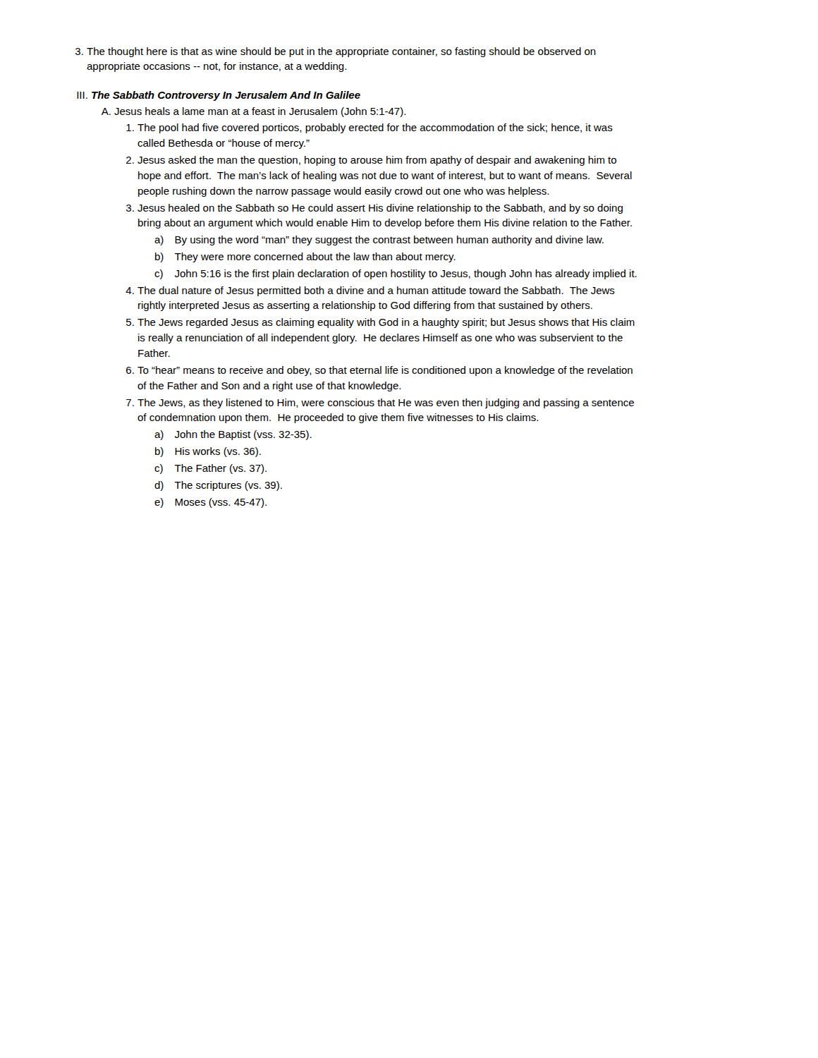The thought here is that as wine should be put in the appropriate container, so fasting should be observed on appropriate occasions -- not, for instance, at a wedding.
The Sabbath Controversy In Jerusalem And In Galilee
Jesus heals a lame man at a feast in Jerusalem (John 5:1-47).
The pool had five covered porticos, probably erected for the accommodation of the sick; hence, it was called Bethesda or “house of mercy.”
Jesus asked the man the question, hoping to arouse him from apathy of despair and awakening him to hope and effort. The man’s lack of healing was not due to want of interest, but to want of means. Several people rushing down the narrow passage would easily crowd out one who was helpless.
Jesus healed on the Sabbath so He could assert His divine relationship to the Sabbath, and by so doing bring about an argument which would enable Him to develop before them His divine relation to the Father.
By using the word “man” they suggest the contrast between human authority and divine law.
They were more concerned about the law than about mercy.
John 5:16 is the first plain declaration of open hostility to Jesus, though John has already implied it.
The dual nature of Jesus permitted both a divine and a human attitude toward the Sabbath. The Jews rightly interpreted Jesus as asserting a relationship to God differing from that sustained by others.
The Jews regarded Jesus as claiming equality with God in a haughty spirit; but Jesus shows that His claim is really a renunciation of all independent glory. He declares Himself as one who was subservient to the Father.
To “hear” means to receive and obey, so that eternal life is conditioned upon a knowledge of the revelation of the Father and Son and a right use of that knowledge.
The Jews, as they listened to Him, were conscious that He was even then judging and passing a sentence of condemnation upon them. He proceeded to give them five witnesses to His claims.
John the Baptist (vss. 32-35).
His works (vs. 36).
The Father (vs. 37).
The scriptures (vs. 39).
Moses (vss. 45-47).